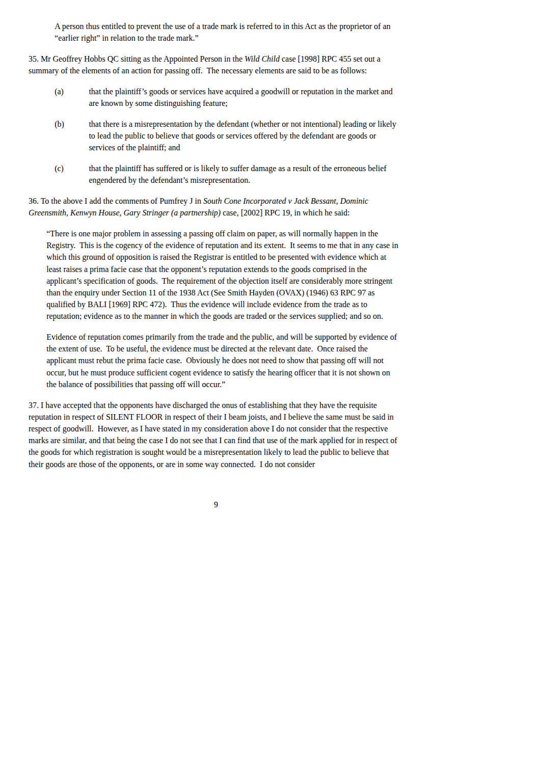A person thus entitled to prevent the use of a trade mark is referred to in this Act as the proprietor of an “earlier right” in relation to the trade mark.”
35. Mr Geoffrey Hobbs QC sitting as the Appointed Person in the Wild Child case [1998] RPC 455 set out a summary of the elements of an action for passing off. The necessary elements are said to be as follows:
(a)
that the plaintiff’s goods or services have acquired a goodwill or reputation in the market and are known by some distinguishing feature;
(b)
that there is a misrepresentation by the defendant (whether or not intentional) leading or likely to lead the public to believe that goods or services offered by the defendant are goods or services of the plaintiff; and
(c)
that the plaintiff has suffered or is likely to suffer damage as a result of the erroneous belief engendered by the defendant’s misrepresentation.
36. To the above I add the comments of Pumfrey J in South Cone Incorporated v Jack Bessant, Dominic Greensmith, Kenwyn House, Gary Stringer (a partnership) case, [2002] RPC 19, in which he said:
“There is one major problem in assessing a passing off claim on paper, as will normally happen in the Registry. This is the cogency of the evidence of reputation and its extent. It seems to me that in any case in which this ground of opposition is raised the Registrar is entitled to be presented with evidence which at least raises a prima facie case that the opponent’s reputation extends to the goods comprised in the applicant’s specification of goods. The requirement of the objection itself are considerably more stringent than the enquiry under Section 11 of the 1938 Act (See Smith Hayden (OVAX) (1946) 63 RPC 97 as qualified by BALI [1969] RPC 472). Thus the evidence will include evidence from the trade as to reputation; evidence as to the manner in which the goods are traded or the services supplied; and so on.
Evidence of reputation comes primarily from the trade and the public, and will be supported by evidence of the extent of use. To be useful, the evidence must be directed at the relevant date. Once raised the applicant must rebut the prima facie case. Obviously he does not need to show that passing off will not occur, but he must produce sufficient cogent evidence to satisfy the hearing officer that it is not shown on the balance of possibilities that passing off will occur.”
37. I have accepted that the opponents have discharged the onus of establishing that they have the requisite reputation in respect of SILENT FLOOR in respect of their I beam joists, and I believe the same must be said in respect of goodwill. However, as I have stated in my consideration above I do not consider that the respective marks are similar, and that being the case I do not see that I can find that use of the mark applied for in respect of the goods for which registration is sought would be a misrepresentation likely to lead the public to believe that their goods are those of the opponents, or are in some way connected. I do not consider
9